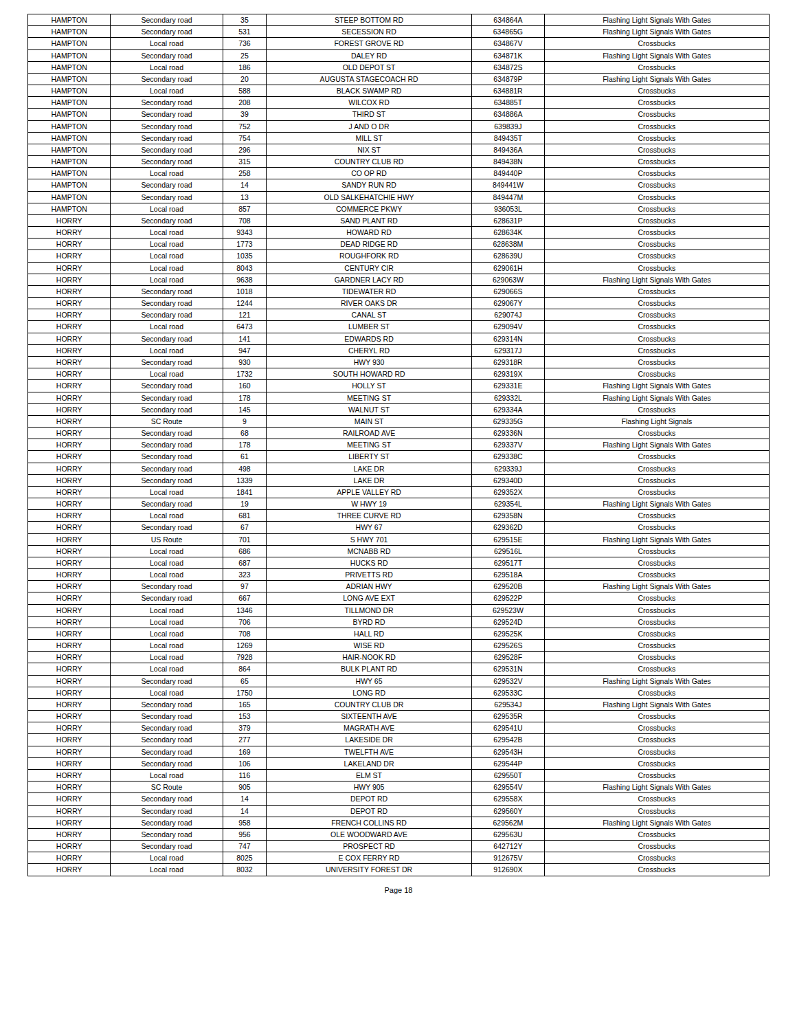| HAMPTON | Secondary road | 35 | STEEP BOTTOM RD | 634864A | Flashing Light Signals With Gates |
| HAMPTON | Secondary road | 531 | SECESSION RD | 634865G | Flashing Light Signals With Gates |
| HAMPTON | Local road | 736 | FOREST GROVE RD | 634867V | Crossbucks |
| HAMPTON | Secondary road | 25 | DALEY RD | 634871K | Flashing Light Signals With Gates |
| HAMPTON | Local road | 186 | OLD DEPOT ST | 634872S | Crossbucks |
| HAMPTON | Secondary road | 20 | AUGUSTA STAGECOACH RD | 634879P | Flashing Light Signals With Gates |
| HAMPTON | Local road | 588 | BLACK SWAMP RD | 634881R | Crossbucks |
| HAMPTON | Secondary road | 208 | WILCOX RD | 634885T | Crossbucks |
| HAMPTON | Secondary road | 39 | THIRD ST | 634886A | Crossbucks |
| HAMPTON | Secondary road | 752 | J AND O DR | 639839J | Crossbucks |
| HAMPTON | Secondary road | 754 | MILL ST | 849435T | Crossbucks |
| HAMPTON | Secondary road | 296 | NIX ST | 849436A | Crossbucks |
| HAMPTON | Secondary road | 315 | COUNTRY CLUB RD | 849438N | Crossbucks |
| HAMPTON | Local road | 258 | CO OP RD | 849440P | Crossbucks |
| HAMPTON | Secondary road | 14 | SANDY RUN RD | 849441W | Crossbucks |
| HAMPTON | Secondary road | 13 | OLD SALKEHATCHIE HWY | 849447M | Crossbucks |
| HAMPTON | Local road | 857 | COMMERCE PKWY | 936053L | Crossbucks |
| HORRY | Secondary road | 708 | SAND PLANT RD | 628631P | Crossbucks |
| HORRY | Local road | 9343 | HOWARD RD | 628634K | Crossbucks |
| HORRY | Local road | 1773 | DEAD RIDGE RD | 628638M | Crossbucks |
| HORRY | Local road | 1035 | ROUGHFORK RD | 628639U | Crossbucks |
| HORRY | Local road | 8043 | CENTURY CIR | 629061H | Crossbucks |
| HORRY | Local road | 9638 | GARDNER LACY RD | 629063W | Flashing Light Signals With Gates |
| HORRY | Secondary road | 1018 | TIDEWATER RD | 629066S | Crossbucks |
| HORRY | Secondary road | 1244 | RIVER OAKS DR | 629067Y | Crossbucks |
| HORRY | Secondary road | 121 | CANAL ST | 629074J | Crossbucks |
| HORRY | Local road | 6473 | LUMBER ST | 629094V | Crossbucks |
| HORRY | Secondary road | 141 | EDWARDS RD | 629314N | Crossbucks |
| HORRY | Local road | 947 | CHERYL RD | 629317J | Crossbucks |
| HORRY | Secondary road | 930 | HWY 930 | 629318R | Crossbucks |
| HORRY | Local road | 1732 | SOUTH HOWARD RD | 629319X | Crossbucks |
| HORRY | Secondary road | 160 | HOLLY ST | 629331E | Flashing Light Signals With Gates |
| HORRY | Secondary road | 178 | MEETING ST | 629332L | Flashing Light Signals With Gates |
| HORRY | Secondary road | 145 | WALNUT ST | 629334A | Crossbucks |
| HORRY | SC Route | 9 | MAIN ST | 629335G | Flashing Light Signals |
| HORRY | Secondary road | 68 | RAILROAD AVE | 629336N | Crossbucks |
| HORRY | Secondary road | 178 | MEETING ST | 629337V | Flashing Light Signals With Gates |
| HORRY | Secondary road | 61 | LIBERTY ST | 629338C | Crossbucks |
| HORRY | Secondary road | 498 | LAKE DR | 629339J | Crossbucks |
| HORRY | Secondary road | 1339 | LAKE DR | 629340D | Crossbucks |
| HORRY | Local road | 1841 | APPLE VALLEY RD | 629352X | Crossbucks |
| HORRY | Secondary road | 19 | W HWY 19 | 629354L | Flashing Light Signals With Gates |
| HORRY | Local road | 681 | THREE CURVE RD | 629358N | Crossbucks |
| HORRY | Secondary road | 67 | HWY 67 | 629362D | Crossbucks |
| HORRY | US Route | 701 | S HWY 701 | 629515E | Flashing Light Signals With Gates |
| HORRY | Local road | 686 | MCNABB RD | 629516L | Crossbucks |
| HORRY | Local road | 687 | HUCKS RD | 629517T | Crossbucks |
| HORRY | Local road | 323 | PRIVETTS RD | 629518A | Crossbucks |
| HORRY | Secondary road | 97 | ADRIAN HWY | 629520B | Flashing Light Signals With Gates |
| HORRY | Secondary road | 667 | LONG AVE EXT | 629522P | Crossbucks |
| HORRY | Local road | 1346 | TILLMOND DR | 629523W | Crossbucks |
| HORRY | Local road | 706 | BYRD RD | 629524D | Crossbucks |
| HORRY | Local road | 708 | HALL RD | 629525K | Crossbucks |
| HORRY | Local road | 1269 | WISE RD | 629526S | Crossbucks |
| HORRY | Local road | 7928 | HAIR-NOOK RD | 629528F | Crossbucks |
| HORRY | Local road | 864 | BULK PLANT RD | 629531N | Crossbucks |
| HORRY | Secondary road | 65 | HWY 65 | 629532V | Flashing Light Signals With Gates |
| HORRY | Local road | 1750 | LONG RD | 629533C | Crossbucks |
| HORRY | Secondary road | 165 | COUNTRY CLUB DR | 629534J | Flashing Light Signals With Gates |
| HORRY | Secondary road | 153 | SIXTEENTH AVE | 629535R | Crossbucks |
| HORRY | Secondary road | 379 | MAGRATH AVE | 629541U | Crossbucks |
| HORRY | Secondary road | 277 | LAKESIDE DR | 629542B | Crossbucks |
| HORRY | Secondary road | 169 | TWELFTH AVE | 629543H | Crossbucks |
| HORRY | Secondary road | 106 | LAKELAND DR | 629544P | Crossbucks |
| HORRY | Local road | 116 | ELM ST | 629550T | Crossbucks |
| HORRY | SC Route | 905 | HWY 905 | 629554V | Flashing Light Signals With Gates |
| HORRY | Secondary road | 14 | DEPOT RD | 629558X | Crossbucks |
| HORRY | Secondary road | 14 | DEPOT RD | 629560Y | Crossbucks |
| HORRY | Secondary road | 958 | FRENCH COLLINS RD | 629562M | Flashing Light Signals With Gates |
| HORRY | Secondary road | 956 | OLE WOODWARD AVE | 629563U | Crossbucks |
| HORRY | Secondary road | 747 | PROSPECT RD | 642712Y | Crossbucks |
| HORRY | Local road | 8025 | E COX FERRY RD | 912675V | Crossbucks |
| HORRY | Local road | 8032 | UNIVERSITY FOREST DR | 912690X | Crossbucks |
Page 18